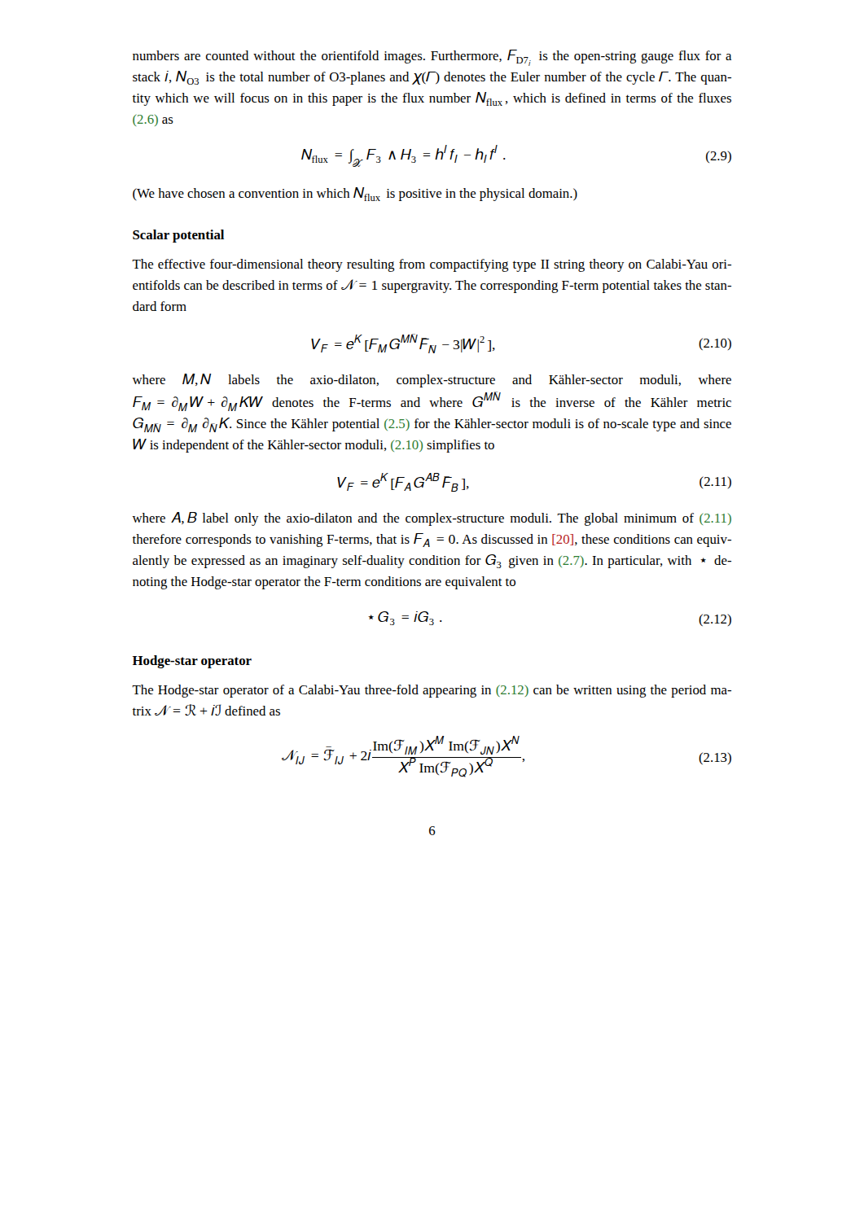numbers are counted without the orientifold images. Furthermore, FD7i is the open-string gauge flux for a stack i, NO3 is the total number of O3-planes and χ(Γ) denotes the Euler number of the cycle Γ. The quantity which we will focus on in this paper is the flux number Nflux, which is defined in terms of the fluxes (2.6) as
Nflux = ∫𝒳 F3 ∧ H3 = hI fI − hI fI .
(2.9)
(We have chosen a convention in which Nflux is positive in the physical domain.)
Scalar potential
The effective four-dimensional theory resulting from compactifying type II string theory on Calabi-Yau orientifolds can be described in terms of 𝒩=1 supergravity. The corresponding F-term potential takes the standard form
VF = eK [ FM GMN¯ F¯N¯ − 3 |W|2 ] ,
(2.10)
where M,N labels the axio-dilaton, complex-structure and Kähler-sector moduli, where FM=∂MW+∂MKW denotes the F-terms and where GMN¯ is the inverse of the Kähler metric GMN¯=∂M∂N¯K. Since the Kähler potential (2.5) for the Kähler-sector moduli is of no-scale type and since W is independent of the Kähler-sector moduli, (2.10) simplifies to
VF = eK [ FA GAB¯ F¯B¯ ] ,
(2.11)
where A,B label only the axio-dilaton and the complex-structure moduli. The global minimum of (2.11) therefore corresponds to vanishing F-terms, that is FA=0. As discussed in [20], these conditions can equivalently be expressed as an imaginary self-duality condition for G3 given in (2.7). In particular, with ⋆ denoting the Hodge-star operator the F-term conditions are equivalent to
⋆ G3 = i G3 .
(2.12)
Hodge-star operator
The Hodge-star operator of a Calabi-Yau three-fold appearing in (2.12) can be written using the period matrix 𝒩=ℛ+iℐ defined as
𝒩IJ = ℱ¯IJ + 2i Im(ℱIM) XM Im(ℱJN) XN XP Im(ℱPQ) XQ ,
(2.13)
6